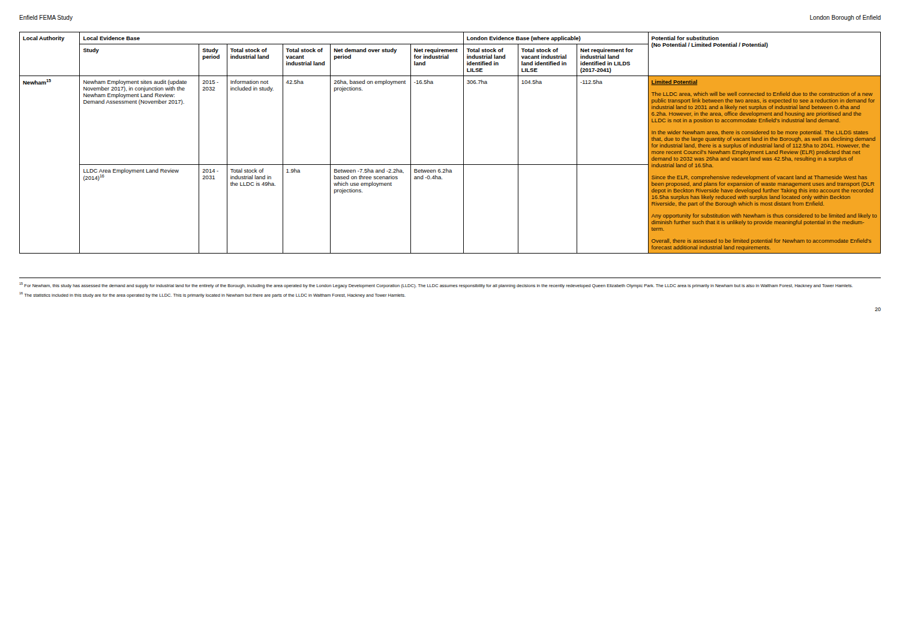Enfield FEMA Study London Borough of Enfield
| Local Authority | Local Evidence Base | London Evidence Base (where applicable) | Potential for substitution (No Potential / Limited Potential / Potential) |
| --- | --- | --- | --- |
| Study | Study period | Total stock of industrial land | Total stock of vacant industrial land | Net demand over study period | Net requirement for industrial land | Total stock of industrial land identified in LILSE | Total stock of vacant industrial land identified in LILSE | Net requirement for industrial land identified in LILDS (2017-2041) |
| Newham 15 | Newham Employment sites audit (update November 2017), in conjunction with the Newham Employment Land Review: Demand Assessment (November 2017). | 2015 - 2032 | Information not included in study. | 42.5ha | 26ha, based on employment projections. | -16.5ha | 306.7ha | 104.5ha | -112.5ha | Limited Potential The LLDC area, which will be well connected to Enfield due to the construction of a new public transport link between the two areas, is expected to see a reduction in demand for industrial land to 2031 and a likely net surplus of industrial land between 0.4ha and 6.2ha. However, in the area, office development and housing are prioritised and the LLDC is not in a position to accommodate Enfield's industrial land demand. In the wider Newham area, there is considered to be more potential. The LILDS states that, due to the large quantity of vacant land in the Borough, as well as declining demand for industrial land, there is a surplus of industrial land of 112.5ha to 2041. However, the more recent Council's Newham Employment Land Review (ELR) predicted that net demand to 2032 was 26ha and vacant land was 42.5ha, resulting in a surplus of industrial land of 16.5ha. Since the ELR, comprehensive redevelopment of vacant land at Thameside West has been proposed, and plans for expansion of waste management uses and transport (DLR depot in Beckton Riverside have developed further Taking this into account the recorded 16.5ha surplus has likely reduced with surplus land located only within Beckton Riverside, the part of the Borough which is most distant from Enfield. Any opportunity for substitution with Newham is thus considered to be limited and likely to diminish further such that it is unlikely to provide meaningful potential in the medium-term. Overall, there is assessed to be limited potential for Newham to accommodate Enfield's forecast additional industrial land requirements. |
| LLDC Area Employment Land Review (2014) 16 | 2014 - 2031 | Total stock of industrial land in the LLDC is 49ha. | 1.9ha | Between -7.5ha and -2.2ha, based on three scenarios which use employment projections. | Between 6.2ha and -0.4ha. | | | |
15 For Newham, this study has assessed the demand and supply for industrial land for the entirety of the Borough, including the area operated by the London Legacy Development Corporation (LLDC). The LLDC assumes responsibility for all planning decisions in the recently redeveloped Queen Elizabeth Olympic Park. The LLDC area is primarily in Newham but is also in Waltham Forest, Hackney and Tower Hamlets.
16 The statistics included in this study are for the area operated by the LLDC. This is primarily located in Newham but there are parts of the LLDC in Waltham Forest, Hackney and Tower Hamlets.
20